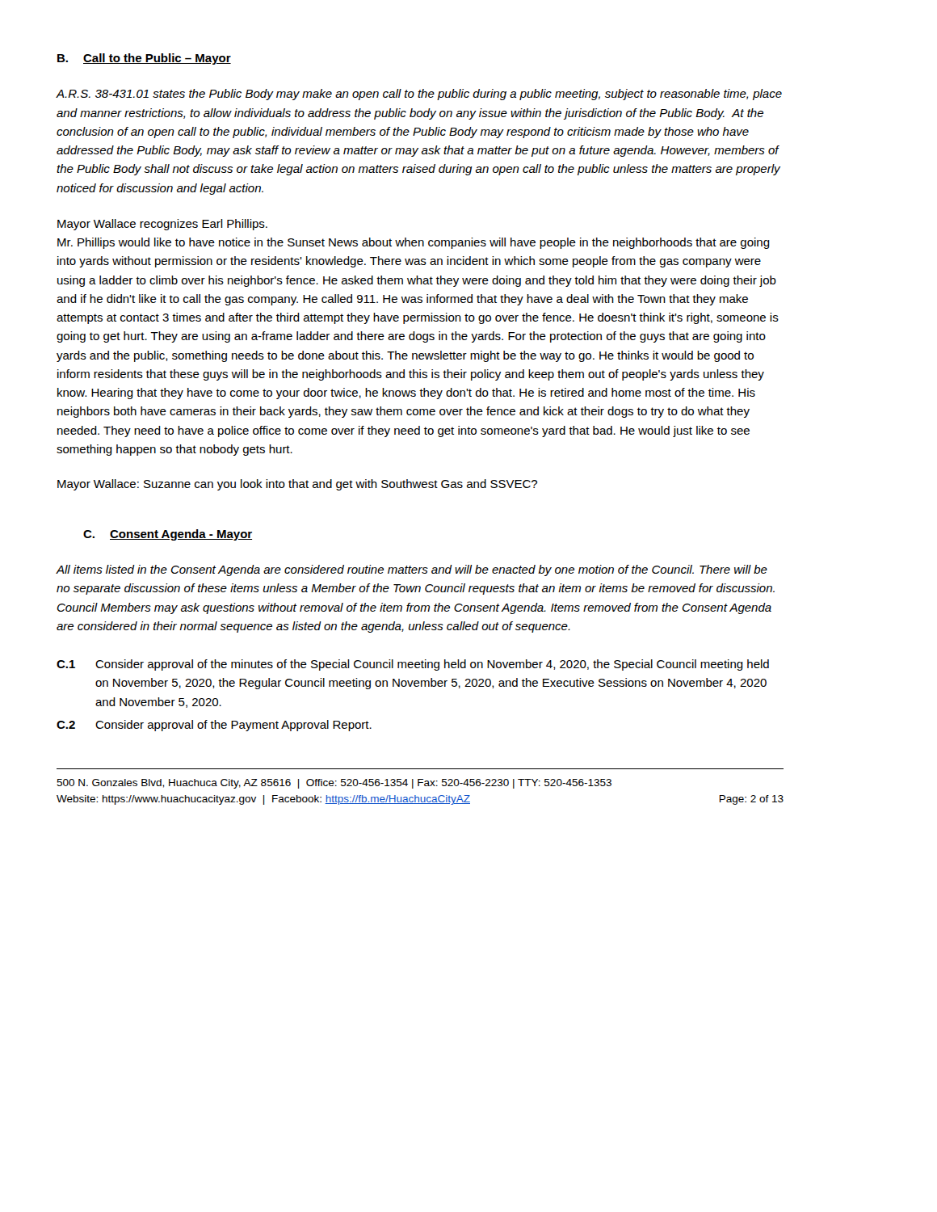B. Call to the Public – Mayor
A.R.S. 38-431.01 states the Public Body may make an open call to the public during a public meeting, subject to reasonable time, place and manner restrictions, to allow individuals to address the public body on any issue within the jurisdiction of the Public Body. At the conclusion of an open call to the public, individual members of the Public Body may respond to criticism made by those who have addressed the Public Body, may ask staff to review a matter or may ask that a matter be put on a future agenda. However, members of the Public Body shall not discuss or take legal action on matters raised during an open call to the public unless the matters are properly noticed for discussion and legal action.
Mayor Wallace recognizes Earl Phillips.
Mr. Phillips would like to have notice in the Sunset News about when companies will have people in the neighborhoods that are going into yards without permission or the residents' knowledge. There was an incident in which some people from the gas company were using a ladder to climb over his neighbor's fence. He asked them what they were doing and they told him that they were doing their job and if he didn't like it to call the gas company. He called 911. He was informed that they have a deal with the Town that they make attempts at contact 3 times and after the third attempt they have permission to go over the fence. He doesn't think it's right, someone is going to get hurt. They are using an a-frame ladder and there are dogs in the yards. For the protection of the guys that are going into yards and the public, something needs to be done about this. The newsletter might be the way to go. He thinks it would be good to inform residents that these guys will be in the neighborhoods and this is their policy and keep them out of people's yards unless they know. Hearing that they have to come to your door twice, he knows they don't do that. He is retired and home most of the time. His neighbors both have cameras in their back yards, they saw them come over the fence and kick at their dogs to try to do what they needed. They need to have a police office to come over if they need to get into someone's yard that bad. He would just like to see something happen so that nobody gets hurt.
Mayor Wallace: Suzanne can you look into that and get with Southwest Gas and SSVEC?
C. Consent Agenda - Mayor
All items listed in the Consent Agenda are considered routine matters and will be enacted by one motion of the Council. There will be no separate discussion of these items unless a Member of the Town Council requests that an item or items be removed for discussion. Council Members may ask questions without removal of the item from the Consent Agenda. Items removed from the Consent Agenda are considered in their normal sequence as listed on the agenda, unless called out of sequence.
C.1
Consider approval of the minutes of the Special Council meeting held on November 4, 2020, the Special Council meeting held on November 5, 2020, the Regular Council meeting on November 5, 2020, and the Executive Sessions on November 4, 2020 and November 5, 2020.
C.2
Consider approval of the Payment Approval Report.
500 N. Gonzales Blvd, Huachuca City, AZ 85616 | Office: 520-456-1354 | Fax: 520-456-2230 | TTY: 520-456-1353
Website: https://www.huachucacityaz.gov | Facebook: https://fb.me/HuachucaCityAZ
Page: 2 of 13